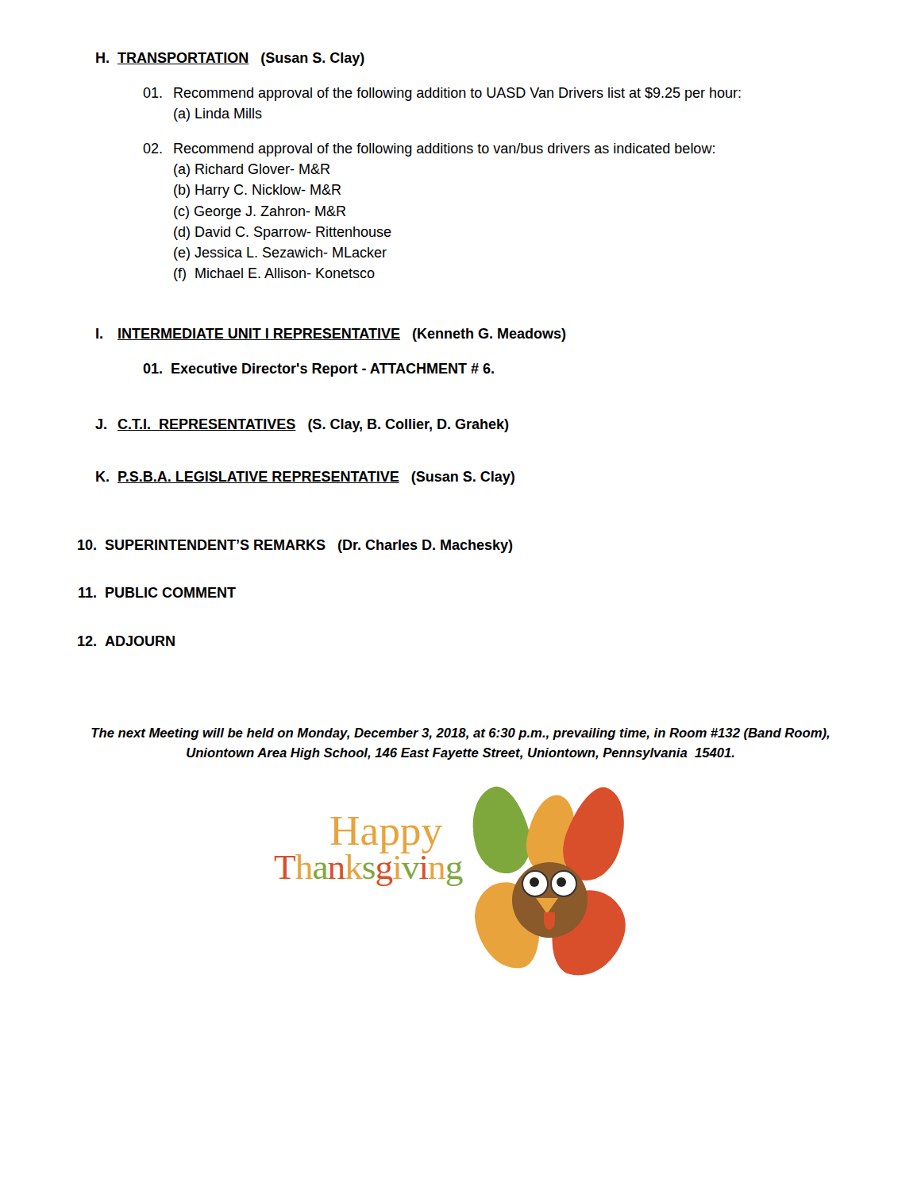H. TRANSPORTATION (Susan S. Clay)
01. Recommend approval of the following addition to UASD Van Drivers list at $9.25 per hour:
(a) Linda Mills
02. Recommend approval of the following additions to van/bus drivers as indicated below:
(a) Richard Glover- M&R
(b) Harry C. Nicklow- M&R
(c) George J. Zahron- M&R
(d) David C. Sparrow- Rittenhouse
(e) Jessica L. Sezawich- MLacker
(f) Michael E. Allison- Konetsco
I. INTERMEDIATE UNIT I REPRESENTATIVE (Kenneth G. Meadows)
01. Executive Director's Report - ATTACHMENT # 6.
J. C.T.I. REPRESENTATIVES (S. Clay, B. Collier, D. Grahek)
K. P.S.B.A. LEGISLATIVE REPRESENTATIVE (Susan S. Clay)
10. SUPERINTENDENT’S REMARKS (Dr. Charles D. Machesky)
11. PUBLIC COMMENT
12. ADJOURN
The next Meeting will be held on Monday, December 3, 2018, at 6:30 p.m., prevailing time, in Room #132 (Band Room),
Uniontown Area High School, 146 East Fayette Street, Uniontown, Pennsylvania 15401.
Happy
Thanksgiving